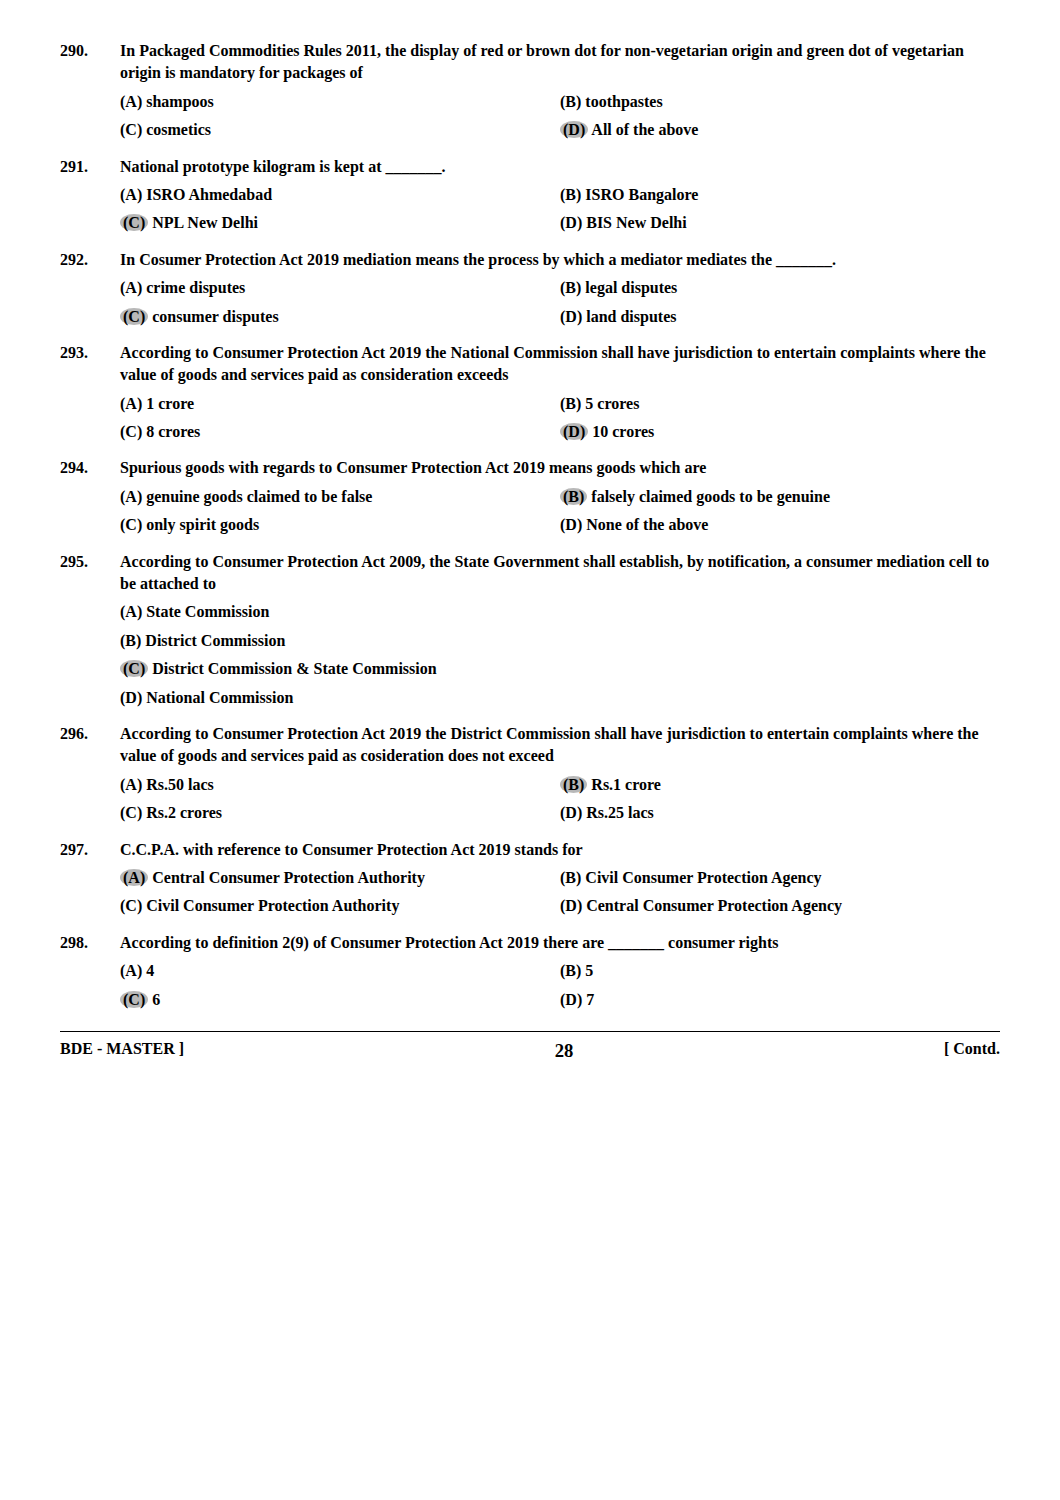290.
In Packaged Commodities Rules 2011, the display of red or brown dot for non-vegetarian origin and green dot of vegetarian origin is mandatory for packages of
(A) shampoos
(B) toothpastes
(C) cosmetics
(D) All of the above
291.
National prototype kilogram is kept at _______.
(A) ISRO Ahmedabad
(B) ISRO Bangalore
(C) NPL New Delhi
(D) BIS New Delhi
292.
In Cosumer Protection Act 2019 mediation means the process by which a mediator mediates the _______.
(A) crime disputes
(B) legal disputes
(C) consumer disputes
(D) land disputes
293.
According to Consumer Protection Act 2019 the National Commission shall have jurisdiction to entertain complaints where the value of goods and services paid as consideration exceeds
(A) 1 crore
(B) 5 crores
(C) 8 crores
(D) 10 crores
294.
Spurious goods with regards to Consumer Protection Act 2019 means goods which are
(A) genuine goods claimed to be false
(B) falsely claimed goods to be genuine
(C) only spirit goods
(D) None of the above
295.
According to Consumer Protection Act 2009, the State Government shall establish, by notification, a consumer mediation cell to be attached to
(A) State Commission
(B) District Commission
(C) District Commission & State Commission
(D) National Commission
296.
According to Consumer Protection Act 2019 the District Commission shall have jurisdiction to entertain complaints where the value of goods and services paid as cosideration does not exceed
(A) Rs.50 lacs
(B) Rs.1 crore
(C) Rs.2 crores
(D) Rs.25 lacs
297.
C.C.P.A. with reference to Consumer Protection Act 2019 stands for
(A) Central Consumer Protection Authority
(B) Civil Consumer Protection Agency
(C) Civil Consumer Protection Authority
(D) Central Consumer Protection Agency
298.
According to definition 2(9) of Consumer Protection Act 2019 there are _______ consumer rights
(A) 4
(B) 5
(C) 6
(D) 7
BDE - MASTER ]
28
[ Contd.